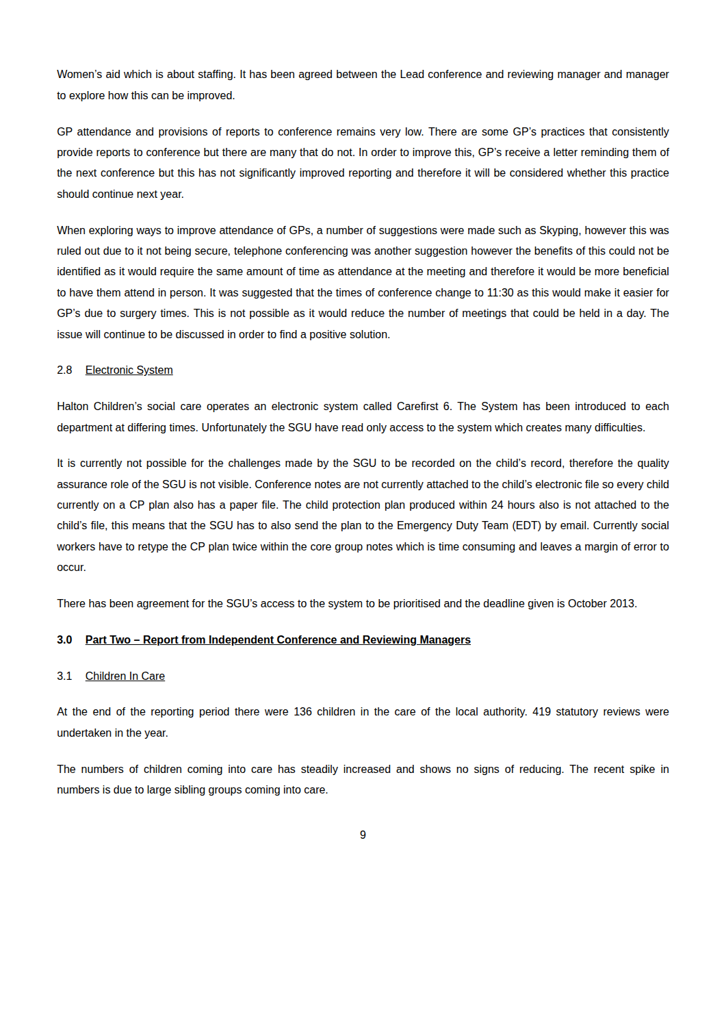Women’s aid which is about staffing. It has been agreed between the Lead conference and reviewing manager and manager to explore how this can be improved.
GP attendance and provisions of reports to conference remains very low. There are some GP’s practices that consistently provide reports to conference but there are many that do not. In order to improve this, GP’s receive a letter reminding them of the next conference but this has not significantly improved reporting and therefore it will be considered whether this practice should continue next year.
When exploring ways to improve attendance of GPs, a number of suggestions were made such as Skyping, however this was ruled out due to it not being secure, telephone conferencing was another suggestion however the benefits of this could not be identified as it would require the same amount of time as attendance at the meeting and therefore it would be more beneficial to have them attend in person. It was suggested that the times of conference change to 11:30 as this would make it easier for GP’s due to surgery times. This is not possible as it would reduce the number of meetings that could be held in a day. The issue will continue to be discussed in order to find a positive solution.
2.8 Electronic System
Halton Children’s social care operates an electronic system called Carefirst 6. The System has been introduced to each department at differing times. Unfortunately the SGU have read only access to the system which creates many difficulties.
It is currently not possible for the challenges made by the SGU to be recorded on the child’s record, therefore the quality assurance role of the SGU is not visible. Conference notes are not currently attached to the child’s electronic file so every child currently on a CP plan also has a paper file. The child protection plan produced within 24 hours also is not attached to the child’s file, this means that the SGU has to also send the plan to the Emergency Duty Team (EDT) by email. Currently social workers have to retype the CP plan twice within the core group notes which is time consuming and leaves a margin of error to occur.
There has been agreement for the SGU’s access to the system to be prioritised and the deadline given is October 2013.
3.0 Part Two – Report from Independent Conference and Reviewing Managers
3.1 Children In Care
At the end of the reporting period there were 136 children in the care of the local authority. 419 statutory reviews were undertaken in the year.
The numbers of children coming into care has steadily increased and shows no signs of reducing. The recent spike in numbers is due to large sibling groups coming into care.
9